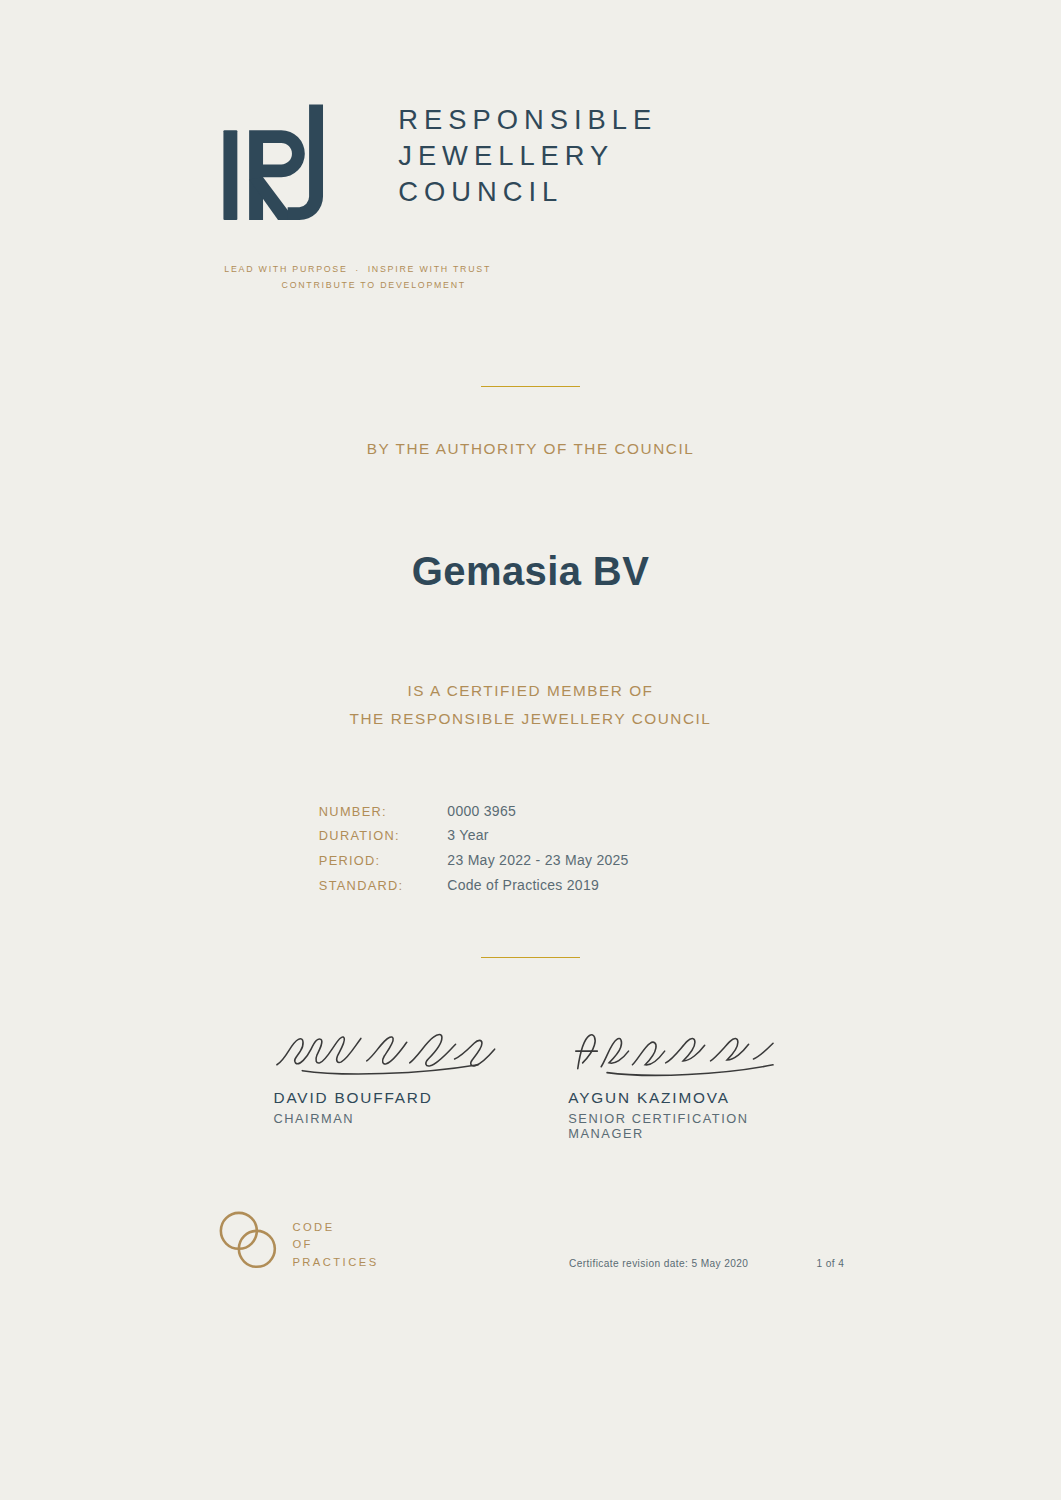RJC monogram
Responsible
Jewellery
Council
Lead with purpose. Inspire with trust
Contribute to development
By the authority of the Council
Gemasia BV
Is a certified member of
the Responsible Jewellery Council
Certificate details
| Number: | 0000 3965 |
| Duration: | 3 Year |
| Period: | 23 May 2022 - 23 May 2025 |
| Standard: | Code of Practices 2019 |
David Bouffard
Chairman
Aygun Kazimova
Senior Certification Manager
Code
of
Practices
Certificate revision date: 5 May 2020 1 of 4